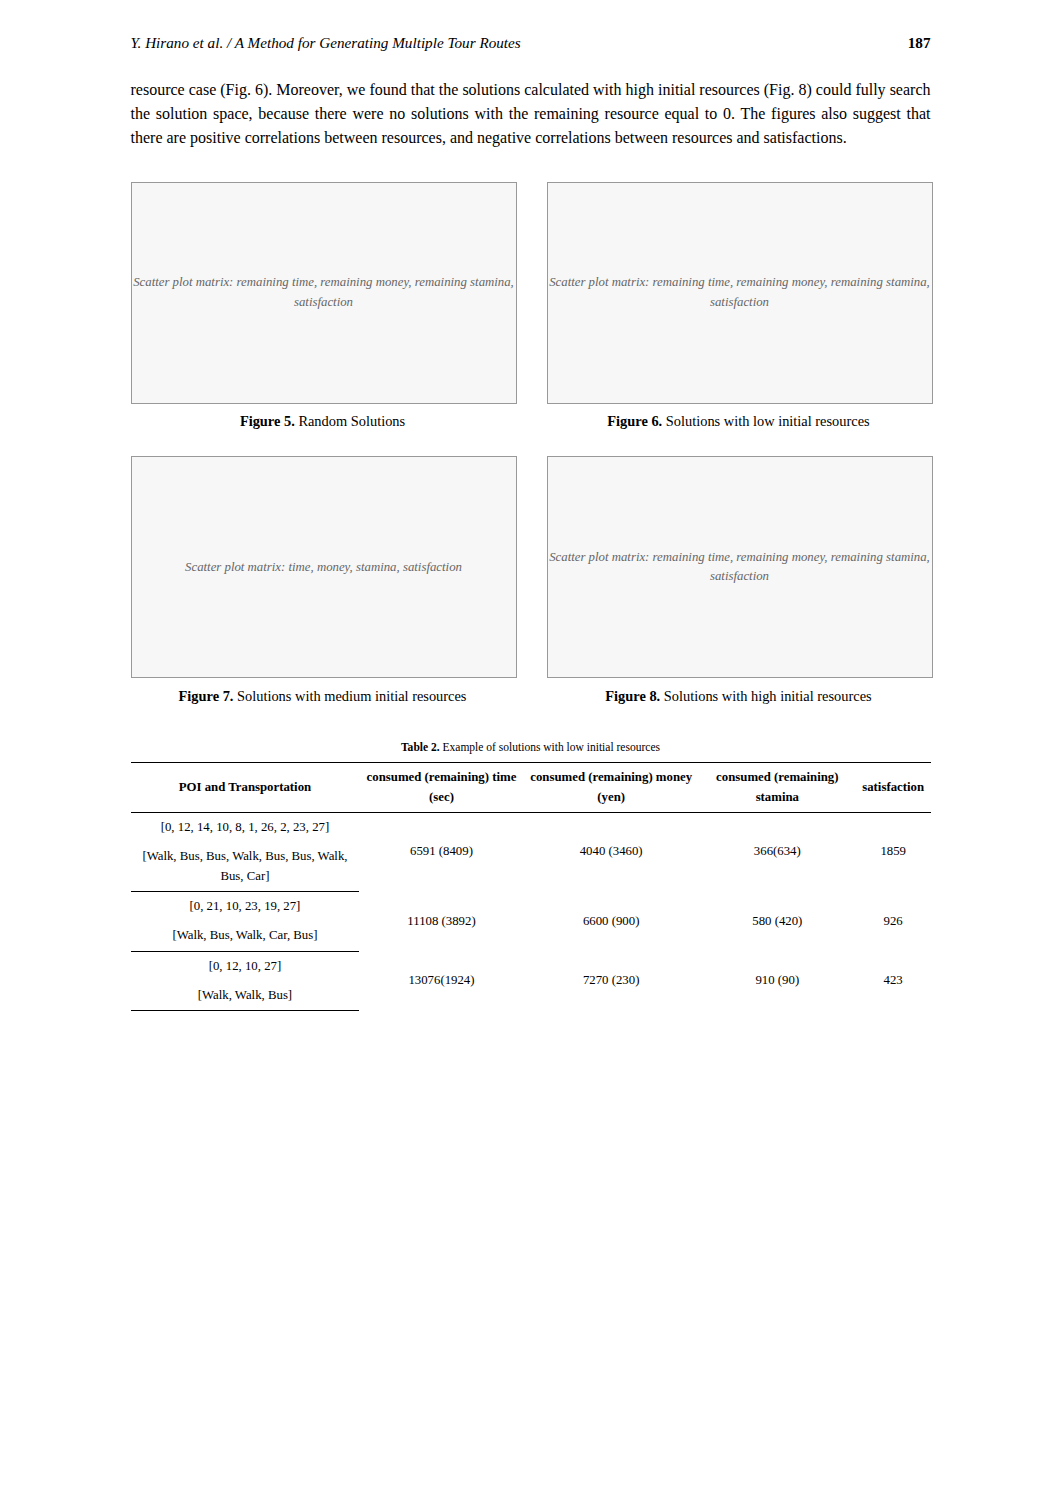Y. Hirano et al. / A Method for Generating Multiple Tour Routes 187
resource case (Fig. 6). Moreover, we found that the solutions calculated with high initial resources (Fig. 8) could fully search the solution space, because there were no solutions with the remaining resource equal to 0. The figures also suggest that there are positive correlations between resources, and negative correlations between resources and satisfactions.
Scatter plot matrix: remaining time, remaining money, remaining stamina, satisfaction
Figure 5. Random Solutions
Scatter plot matrix: remaining time, remaining money, remaining stamina, satisfaction
Figure 6. Solutions with low initial resources
Scatter plot matrix: time, money, stamina, satisfaction
Figure 7. Solutions with medium initial resources
Scatter plot matrix: remaining time, remaining money, remaining stamina, satisfaction
Figure 8. Solutions with high initial resources
Table 2. Example of solutions with low initial resources
| POI and Transportation | consumed (remaining) time (sec) | consumed (remaining) money (yen) | consumed (remaining) stamina | satisfaction |
| --- | --- | --- | --- | --- |
| [0, 12, 14, 10, 8, 1, 26, 2, 23, 27] | 6591 (8409) | 4040 (3460) | 366(634) | 1859 |
| [Walk, Bus, Bus, Walk, Bus, Bus, Walk, Bus, Car] |
| [0, 21, 10, 23, 19, 27] | 11108 (3892) | 6600 (900) | 580 (420) | 926 |
| [Walk, Bus, Walk, Car, Bus] |
| [0, 12, 10, 27] | 13076(1924) | 7270 (230) | 910 (90) | 423 |
| [Walk, Walk, Bus] |